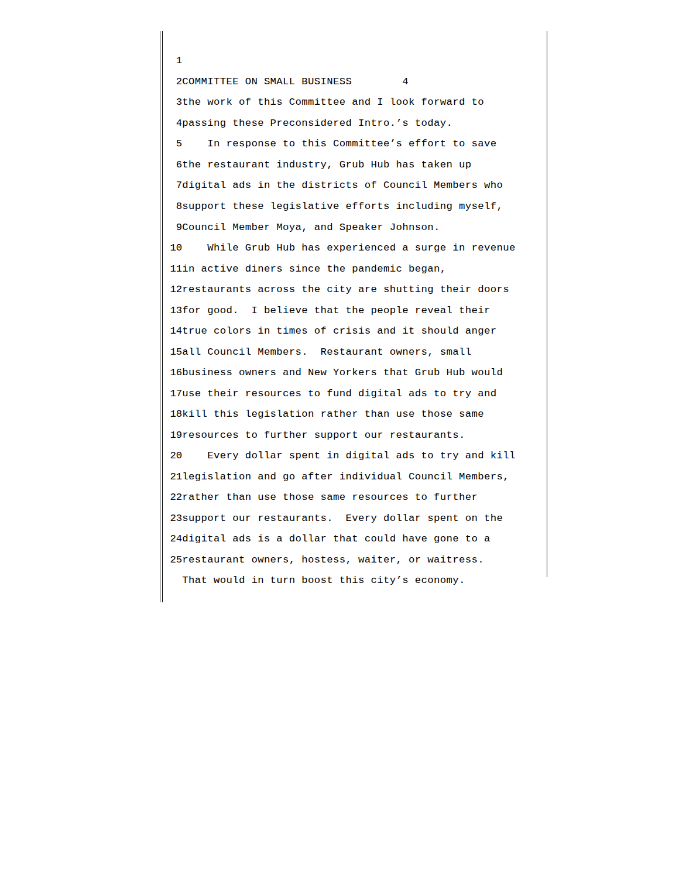| 1 | |
| 2 | COMMITTEE ON SMALL BUSINESS 4 |
| 3 | the work of this Committee and I look forward to |
| 4 | passing these Preconsidered Intro.’s today. |
| 5 | In response to this Committee’s effort to save |
| 6 | the restaurant industry, Grub Hub has taken up |
| 7 | digital ads in the districts of Council Members who |
| 8 | support these legislative efforts including myself, |
| 9 | Council Member Moya, and Speaker Johnson. |
| 10 | While Grub Hub has experienced a surge in revenue |
| 11 | in active diners since the pandemic began, |
| 12 | restaurants across the city are shutting their doors |
| 13 | for good. I believe that the people reveal their |
| 14 | true colors in times of crisis and it should anger |
| 15 | all Council Members. Restaurant owners, small |
| 16 | business owners and New Yorkers that Grub Hub would |
| 17 | use their resources to fund digital ads to try and |
| 18 | kill this legislation rather than use those same |
| 19 | resources to further support our restaurants. |
| 20 | Every dollar spent in digital ads to try and kill |
| 21 | legislation and go after individual Council Members, |
| 22 | rather than use those same resources to further |
| 23 | support our restaurants. Every dollar spent on the |
| 24 | digital ads is a dollar that could have gone to a |
| 25 | restaurant owners, hostess, waiter, or waitress. |
| | That would in turn boost this city’s economy. |